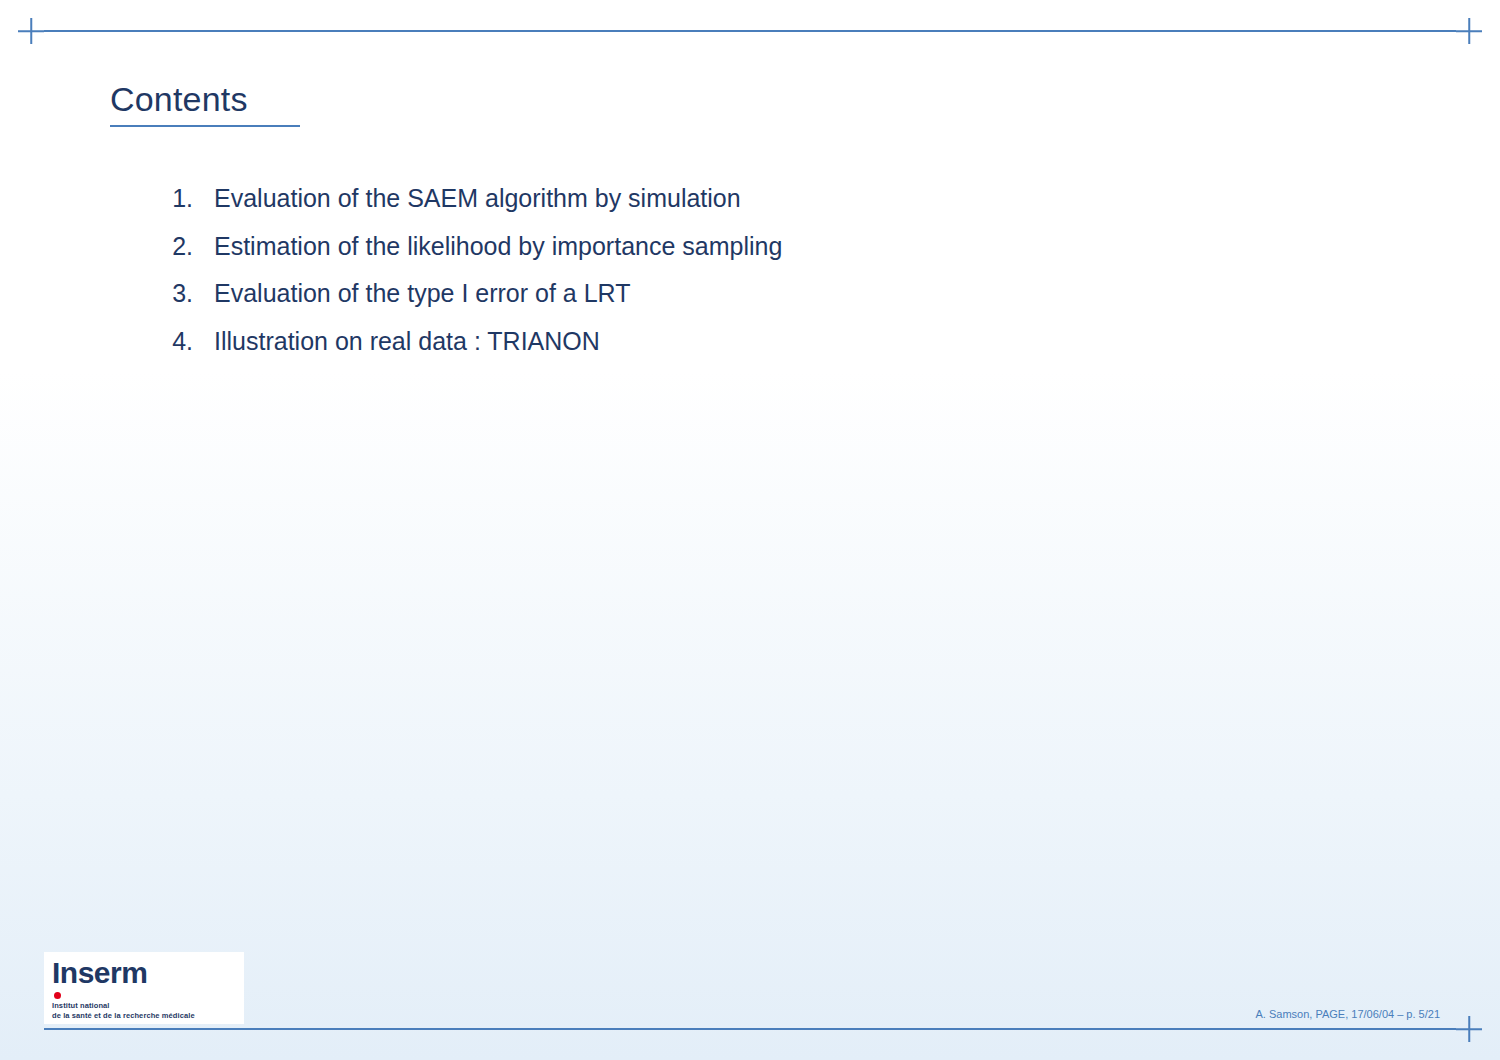Contents
Evaluation of the SAEM algorithm by simulation
Estimation of the likelihood by importance sampling
Evaluation of the type I error of a LRT
Illustration on real data : TRIANON
Inserm
Institut national
de la santé et de la recherche médicale
A. Samson, PAGE, 17/06/04 – p. 5/21